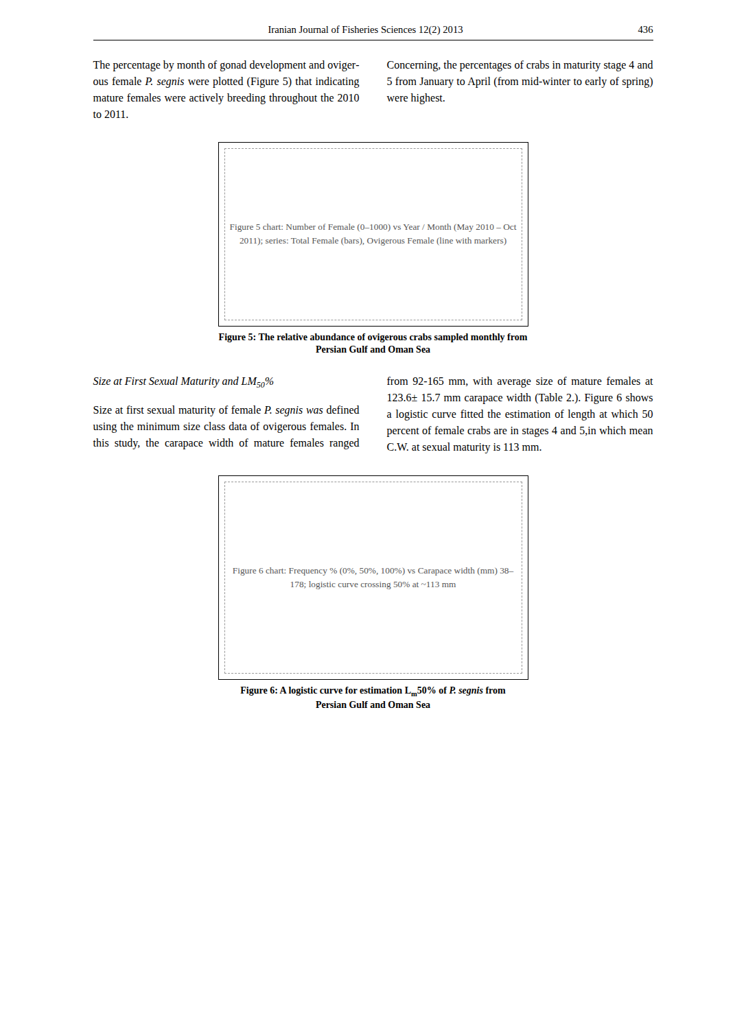Iranian Journal of Fisheries Sciences 12(2) 2013 436
The percentage by month of gonad development and ovigerous female P. segnis were plotted (Figure 5) that indicating mature females were actively breeding throughout the 2010 to 2011.
Concerning, the percentages of crabs in maturity stage 4 and 5 from January to April (from mid-winter to early of spring) were highest.
Figure 5 chart: Number of Female (0–1000) vs Year / Month (May 2010 – Oct 2011); series: Total Female (bars), Ovigerous Female (line with markers)
Figure 5: The relative abundance of ovigerous crabs sampled monthly from
Persian Gulf and Oman Sea
Size at First Sexual Maturity and LM50%
Size at first sexual maturity of female P. segnis was defined using the minimum size class data of ovigerous females. In this study, the carapace width of mature females ranged from 92-165 mm, with average size of mature females at 123.6± 15.7 mm carapace width (Table 2.). Figure 6 shows a logistic curve fitted the estimation of length at which 50 percent of female crabs are in stages 4 and 5,in which mean C.W. at sexual maturity is 113 mm.
Figure 6 chart: Frequency % (0%, 50%, 100%) vs Carapace width (mm) 38–178; logistic curve crossing 50% at ~113 mm
Figure 6: A logistic curve for estimation Lm50% of P. segnis from
Persian Gulf and Oman Sea